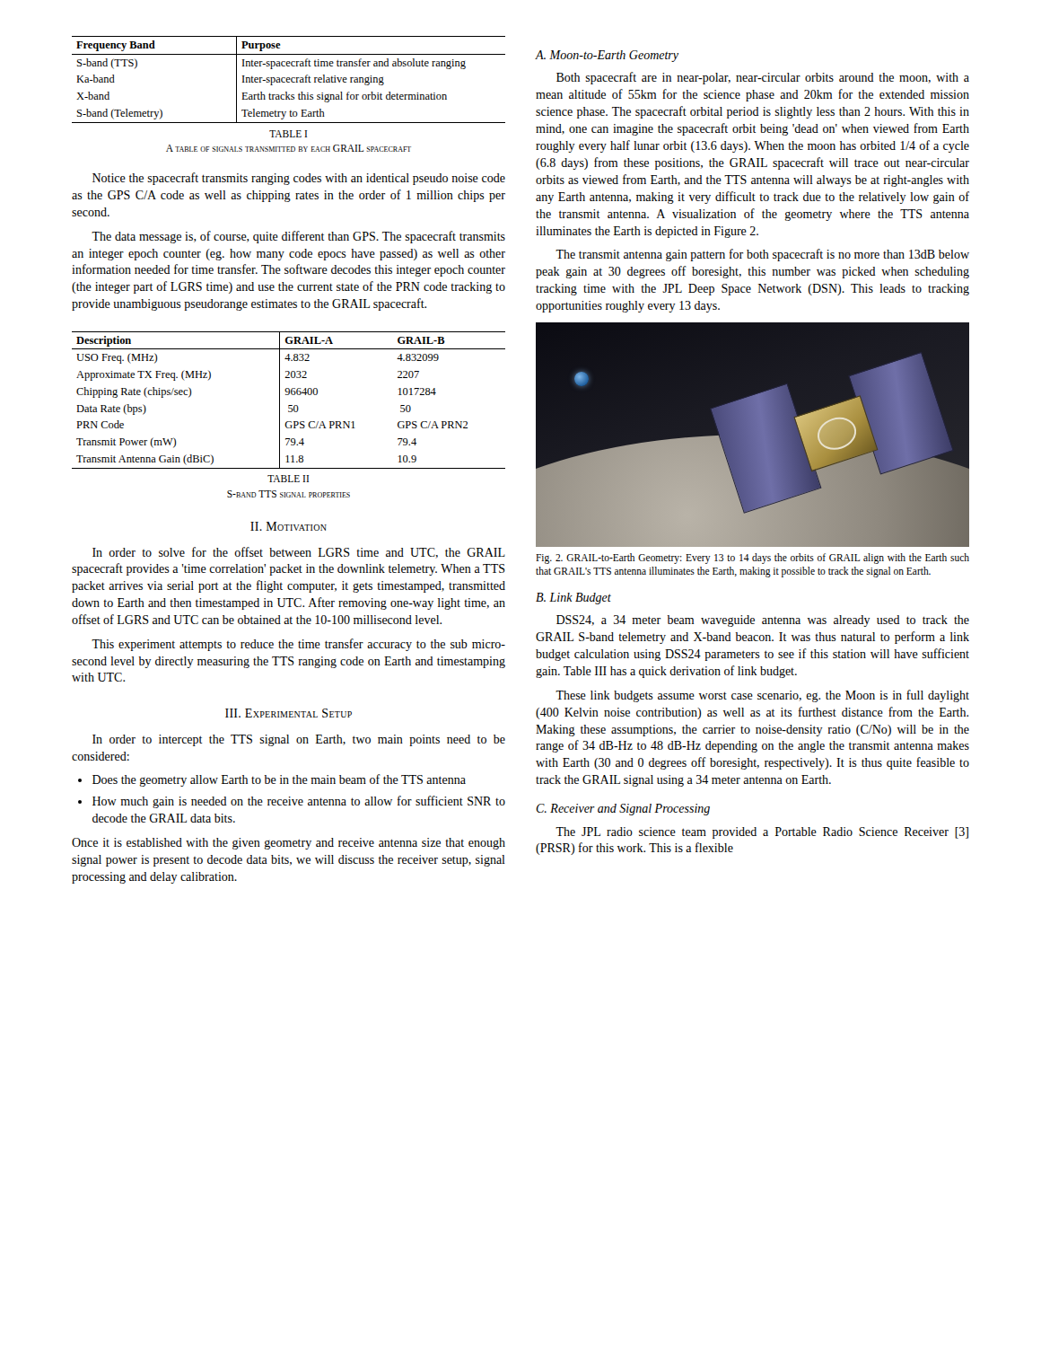| Frequency Band | Purpose |
| --- | --- |
| S-band (TTS) | Inter-spacecraft time transfer and absolute ranging |
| Ka-band | Inter-spacecraft relative ranging |
| X-band | Earth tracks this signal for orbit determination |
| S-band (Telemetry) | Telemetry to Earth |
TABLE I A table of signals transmitted by each GRAIL spacecraft
Notice the spacecraft transmits ranging codes with an identical pseudo noise code as the GPS C/A code as well as chipping rates in the order of 1 million chips per second.
The data message is, of course, quite different than GPS. The spacecraft transmits an integer epoch counter (eg. how many code epocs have passed) as well as other information needed for time transfer. The software decodes this integer epoch counter (the integer part of LGRS time) and use the current state of the PRN code tracking to provide unambiguous pseudorange estimates to the GRAIL spacecraft.
| Description | GRAIL-A | GRAIL-B |
| --- | --- | --- |
| USO Freq. (MHz) | 4.832 | 4.832099 |
| Approximate TX Freq. (MHz) | 2032 | 2207 |
| Chipping Rate (chips/sec) | 966400 | 1017284 |
| Data Rate (bps) | 50 | 50 |
| PRN Code | GPS C/A PRN1 | GPS C/A PRN2 |
| Transmit Power (mW) | 79.4 | 79.4 |
| Transmit Antenna Gain (dBiC) | 11.8 | 10.9 |
TABLE II S-band TTS signal properties
II. Motivation
In order to solve for the offset between LGRS time and UTC, the GRAIL spacecraft provides a 'time correlation' packet in the downlink telemetry. When a TTS packet arrives via serial port at the flight computer, it gets timestamped, transmitted down to Earth and then timestamped in UTC. After removing one-way light time, an offset of LGRS and UTC can be obtained at the 10-100 millisecond level.
This experiment attempts to reduce the time transfer accuracy to the sub micro-second level by directly measuring the TTS ranging code on Earth and timestamping with UTC.
III. Experimental Setup
In order to intercept the TTS signal on Earth, two main points need to be considered:
Does the geometry allow Earth to be in the main beam of the TTS antenna
How much gain is needed on the receive antenna to allow for sufficient SNR to decode the GRAIL data bits.
Once it is established with the given geometry and receive antenna size that enough signal power is present to decode data bits, we will discuss the receiver setup, signal processing and delay calibration.
A. Moon-to-Earth Geometry
Both spacecraft are in near-polar, near-circular orbits around the moon, with a mean altitude of 55km for the science phase and 20km for the extended mission science phase. The spacecraft orbital period is slightly less than 2 hours. With this in mind, one can imagine the spacecraft orbit being 'dead on' when viewed from Earth roughly every half lunar orbit (13.6 days). When the moon has orbited 1/4 of a cycle (6.8 days) from these positions, the GRAIL spacecraft will trace out near-circular orbits as viewed from Earth, and the TTS antenna will always be at right-angles with any Earth antenna, making it very difficult to track due to the relatively low gain of the transmit antenna. A visualization of the geometry where the TTS antenna illuminates the Earth is depicted in Figure 2.
The transmit antenna gain pattern for both spacecraft is no more than 13dB below peak gain at 30 degrees off boresight, this number was picked when scheduling tracking time with the JPL Deep Space Network (DSN). This leads to tracking opportunities roughly every 13 days.
Fig. 2. GRAIL-to-Earth Geometry: Every 13 to 14 days the orbits of GRAIL align with the Earth such that GRAIL's TTS antenna illuminates the Earth, making it possible to track the signal on Earth.
B. Link Budget
DSS24, a 34 meter beam waveguide antenna was already used to track the GRAIL S-band telemetry and X-band beacon. It was thus natural to perform a link budget calculation using DSS24 parameters to see if this station will have sufficient gain. Table III has a quick derivation of link budget.
These link budgets assume worst case scenario, eg. the Moon is in full daylight (400 Kelvin noise contribution) as well as at its furthest distance from the Earth. Making these assumptions, the carrier to noise-density ratio (C/No) will be in the range of 34 dB-Hz to 48 dB-Hz depending on the angle the transmit antenna makes with Earth (30 and 0 degrees off boresight, respectively). It is thus quite feasible to track the GRAIL signal using a 34 meter antenna on Earth.
C. Receiver and Signal Processing
The JPL radio science team provided a Portable Radio Science Receiver [3] (PRSR) for this work. This is a flexible